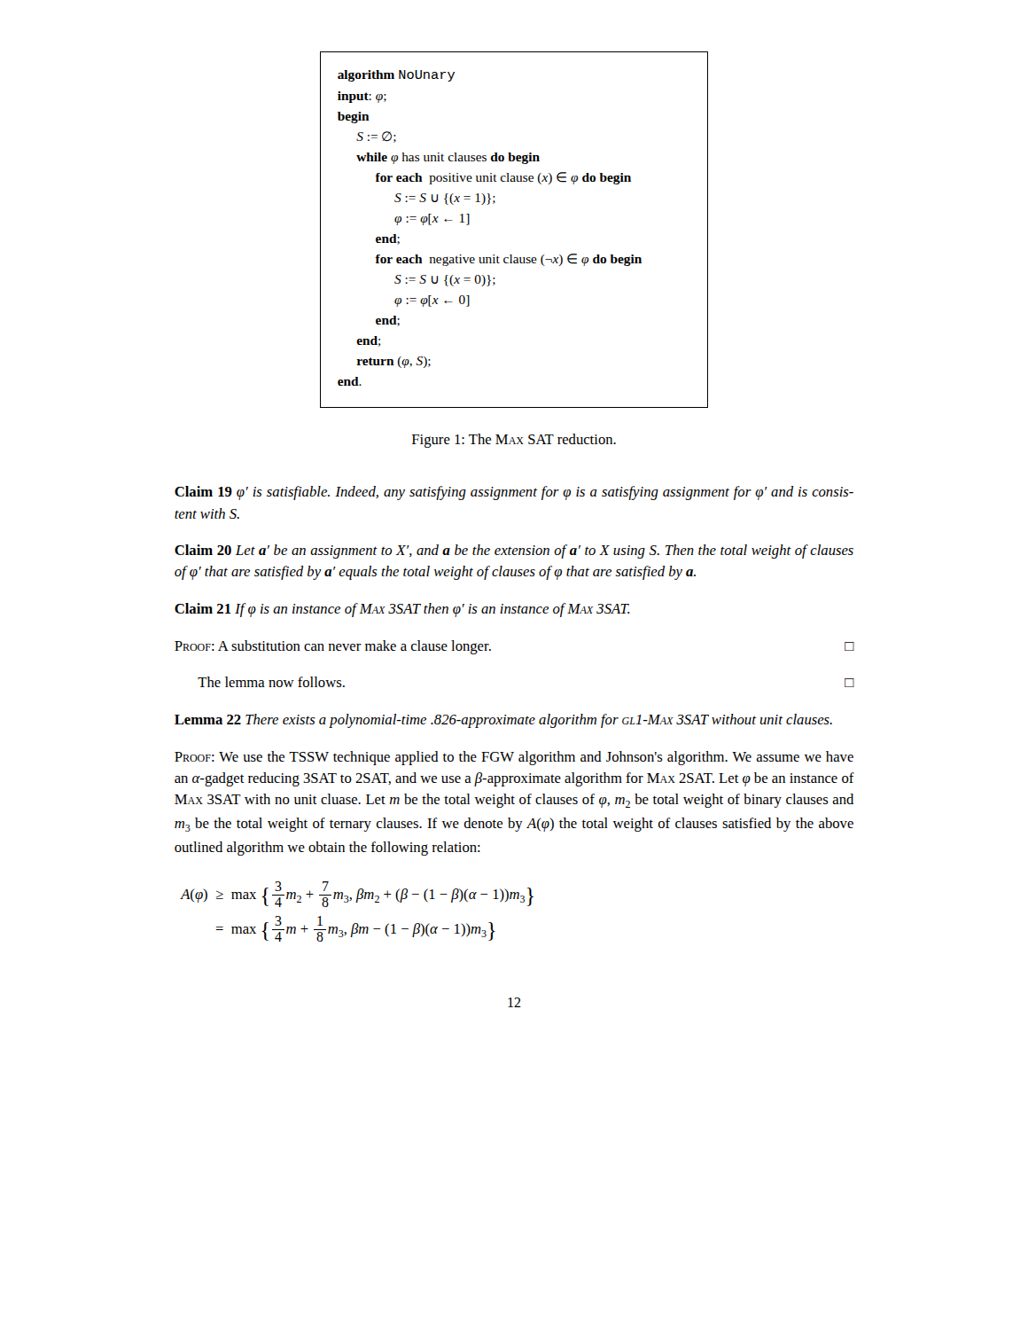algorithm NoUnary
input: φ;
begin
S := ∅;
while φ has unit clauses do begin
for each positive unit clause (x) ∈ φ do begin
S := S ∪ {(x = 1)};
φ := φ[x ← 1]
end;
for each negative unit clause (¬x) ∈ φ do begin
S := S ∪ {(x = 0)};
φ := φ[x ← 0]
end;
end;
return (φ, S);
end.
Figure 1: The Max SAT reduction.
Claim 19 φ′ is satisfiable. Indeed, any satisfying assignment for φ is a satisfying assignment for φ′ and is consistent with S.
Claim 20 Let a′ be an assignment to X′, and a be the extension of a′ to X using S. Then the total weight of clauses of φ′ that are satisfied by a′ equals the total weight of clauses of φ that are satisfied by a.
Claim 21 If φ is an instance of Max 3SAT then φ′ is an instance of Max 3SAT.
Proof: A substitution can never make a clause longer. □
The lemma now follows. □
Lemma 22 There exists a polynomial-time .826-approximate algorithm for gl1-Max 3SAT without unit clauses.
Proof: We use the TSSW technique applied to the FGW algorithm and Johnson's algorithm. We assume we have an α-gadget reducing 3SAT to 2SAT, and we use a β-approximate algorithm for Max 2SAT. Let φ be an instance of Max 3SAT with no unit cluase. Let m be the total weight of clauses of φ, m2 be total weight of binary clauses and m3 be the total weight of ternary clauses. If we denote by A(φ) the total weight of clauses satisfied by the above outlined algorithm we obtain the following relation:
| A ( φ ) | ≥ | max { 3 4 m 2 + 7 8 m 3 , βm 2 + ( β − (1 − β )( α − 1)) m 3 } |
| | = | max { 3 4 m + 1 8 m 3 , βm − (1 − β )( α − 1)) m 3 } |
12